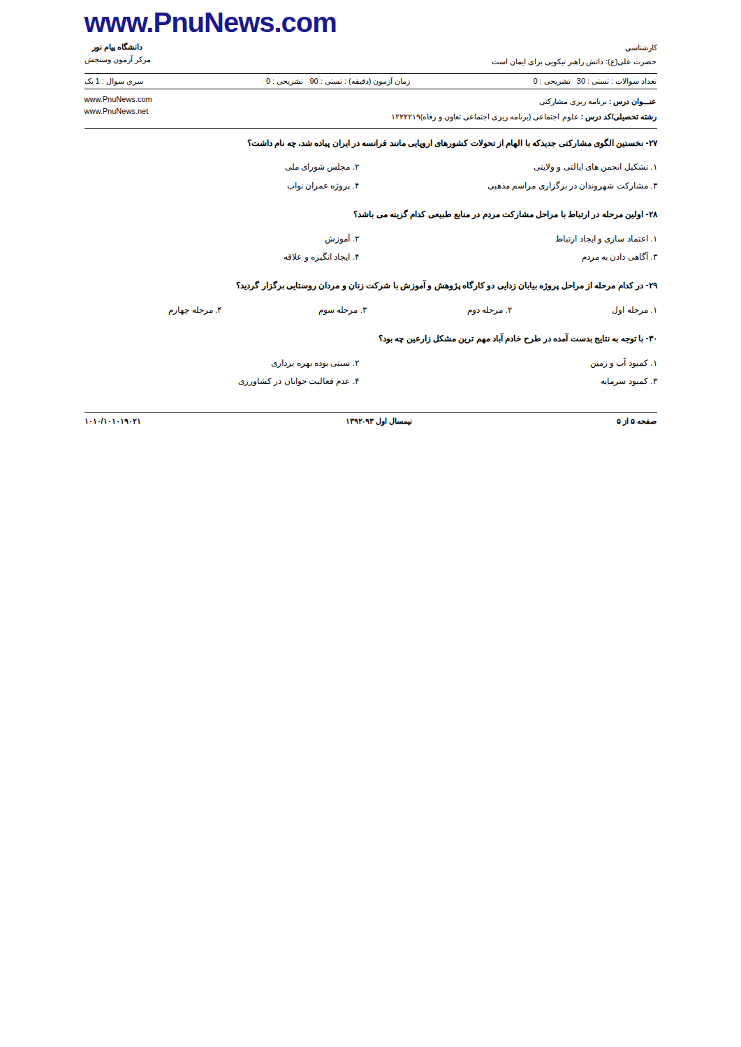www.PnuNews.com
کارشناسی
حضرت علی(ع): دانش راهبر نیکویی برای ایمان است
دانشگاه پیام نور
مرکز آزمون وسنجش
تعداد سوالات : تستی : 30 تشریحی : 0
زمان آزمون (دقیقه) : تستی : 90 تشریحی : 0
سری سوال : 1 یک
www.PnuNews.com
www.PnuNews.net
عنـــوان درس : برنامه ریزی مشارکتی
رشته تحصیلی/کد درس : علوم اجتماعی (برنامه ریزی اجتماعی تعاون و رفاه)۱۲۲۲۲۱۹
۲۷- نخستین الگوی مشارکتی جدیدکه با الهام از تحولات کشورهای اروپایی مانند فرانسه در ایران پیاده شد، چه نام داشت؟
۱. تشکیل انجمن های ایالتی و ولایتی
۲. مجلس شورای ملی
۳. مشارکت شهروندان در برگزاری مراسم مذهبی
۴. پروژه عمران نواب
۲۸- اولین مرحله در ارتباط با مراحل مشارکت مردم در منابع طبیعی کدام گزینه می باشد؟
۱. اعتماد سازی و ایجاد ارتباط
۲. آموزش
۳. آگاهی دادن به مردم
۴. ایجاد انگیزه و علاقه
۲۹- در کدام مرحله از مراحل پروژه بیابان زدایی دو کارگاه پژوهش و آموزش با شرکت زنان و مردان روستایی برگزار گردید؟
۱. مرحله اول
۲. مرحله دوم
۳. مرحله سوم
۴. مرحله چهارم
۳۰- با توجه به نتایج بدست آمده در طرح خادم آباد مهم ترین مشکل زارعین چه بود؟
۱. کمبود آب و زمین
۲. سنتی بوده بهره برداری
۳. کمبود سرمایه
۴. عدم فعالیت جوانان در کشاورزی
صفحه ۵ از ۵
نیمسال اول ۹۳-۱۳۹۲
۱۰۱۰/۱۰۱۰۱۹۰۲۱